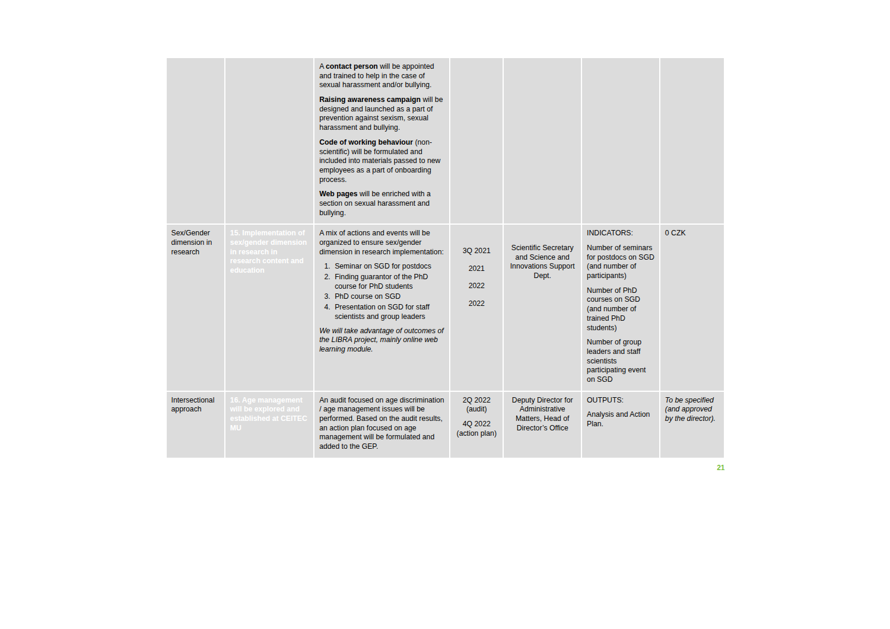| | | A contact person will be appointed and trained to help in the case of sexual harassment and/or bullying. Raising awareness campaign will be designed and launched as a part of prevention against sexism, sexual harassment and bullying. Code of working behaviour (non-scientific) will be formulated and included into materials passed to new employees as a part of onboarding process. Web pages will be enriched with a section on sexual harassment and bullying. | | | | |
| Sex/Gender dimension in research | 15. Implementation of sex/gender dimension in research in research content and education | A mix of actions and events will be organized to ensure sex/gender dimension in research implementation: Seminar on SGD for postdocs Finding guarantor of the PhD course for PhD students PhD course on SGD Presentation on SGD for staff scientists and group leaders We will take advantage of outcomes of the LIBRA project, mainly online web learning module. | 3Q 2021 2021 2022 2022 | Scientific Secretary and Science and Innovations Support Dept. | INDICATORS: Number of seminars for postdocs on SGD (and number of participants) Number of PhD courses on SGD (and number of trained PhD students) Number of group leaders and staff scientists participating event on SGD | 0 CZK |
| Intersectional approach | 16. Age management will be explored and established at CEITEC MU | An audit focused on age discrimination / age management issues will be performed. Based on the audit results, an action plan focused on age management will be formulated and added to the GEP. | 2Q 2022 (audit) 4Q 2022 (action plan) | Deputy Director for Administrative Matters, Head of Director’s Office | OUTPUTS: Analysis and Action Plan. | To be specified (and approved by the director). |
21